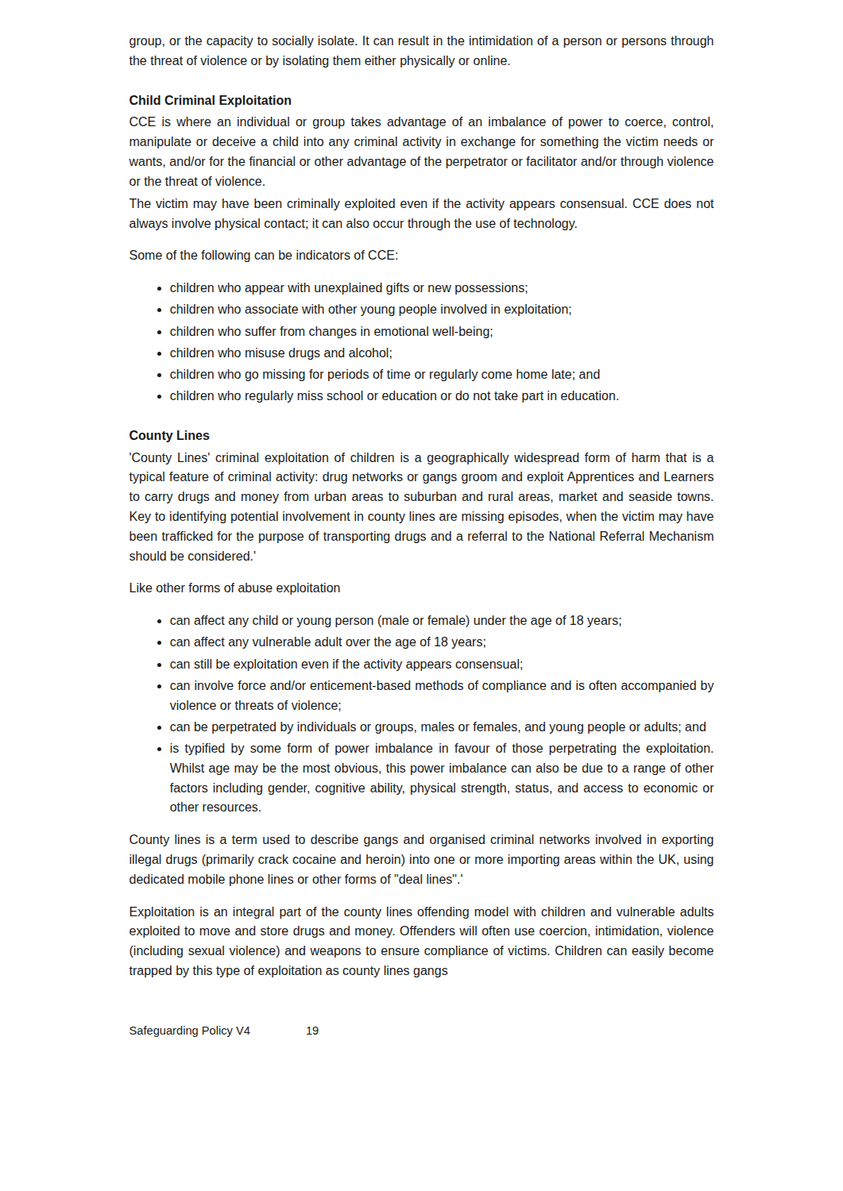group, or the capacity to socially isolate. It can result in the intimidation of a person or persons through the threat of violence or by isolating them either physically or online.
Child Criminal Exploitation
CCE is where an individual or group takes advantage of an imbalance of power to coerce, control, manipulate or deceive a child into any criminal activity in exchange for something the victim needs or wants, and/or for the financial or other advantage of the perpetrator or facilitator and/or through violence or the threat of violence.
The victim may have been criminally exploited even if the activity appears consensual. CCE does not always involve physical contact; it can also occur through the use of technology.
Some of the following can be indicators of CCE:
children who appear with unexplained gifts or new possessions;
children who associate with other young people involved in exploitation;
children who suffer from changes in emotional well-being;
children who misuse drugs and alcohol;
children who go missing for periods of time or regularly come home late; and
children who regularly miss school or education or do not take part in education.
County Lines
'County Lines' criminal exploitation of children is a geographically widespread form of harm that is a typical feature of criminal activity: drug networks or gangs groom and exploit Apprentices and Learners to carry drugs and money from urban areas to suburban and rural areas, market and seaside towns. Key to identifying potential involvement in county lines are missing episodes, when the victim may have been trafficked for the purpose of transporting drugs and a referral to the National Referral Mechanism should be considered.'
Like other forms of abuse exploitation
can affect any child or young person (male or female) under the age of 18 years;
can affect any vulnerable adult over the age of 18 years;
can still be exploitation even if the activity appears consensual;
can involve force and/or enticement-based methods of compliance and is often accompanied by violence or threats of violence;
can be perpetrated by individuals or groups, males or females, and young people or adults; and
is typified by some form of power imbalance in favour of those perpetrating the exploitation. Whilst age may be the most obvious, this power imbalance can also be due to a range of other factors including gender, cognitive ability, physical strength, status, and access to economic or other resources.
County lines is a term used to describe gangs and organised criminal networks involved in exporting illegal drugs (primarily crack cocaine and heroin) into one or more importing areas within the UK, using dedicated mobile phone lines or other forms of "deal lines".'
Exploitation is an integral part of the county lines offending model with children and vulnerable adults exploited to move and store drugs and money. Offenders will often use coercion, intimidation, violence (including sexual violence) and weapons to ensure compliance of victims. Children can easily become trapped by this type of exploitation as county lines gangs
Safeguarding Policy V4 19